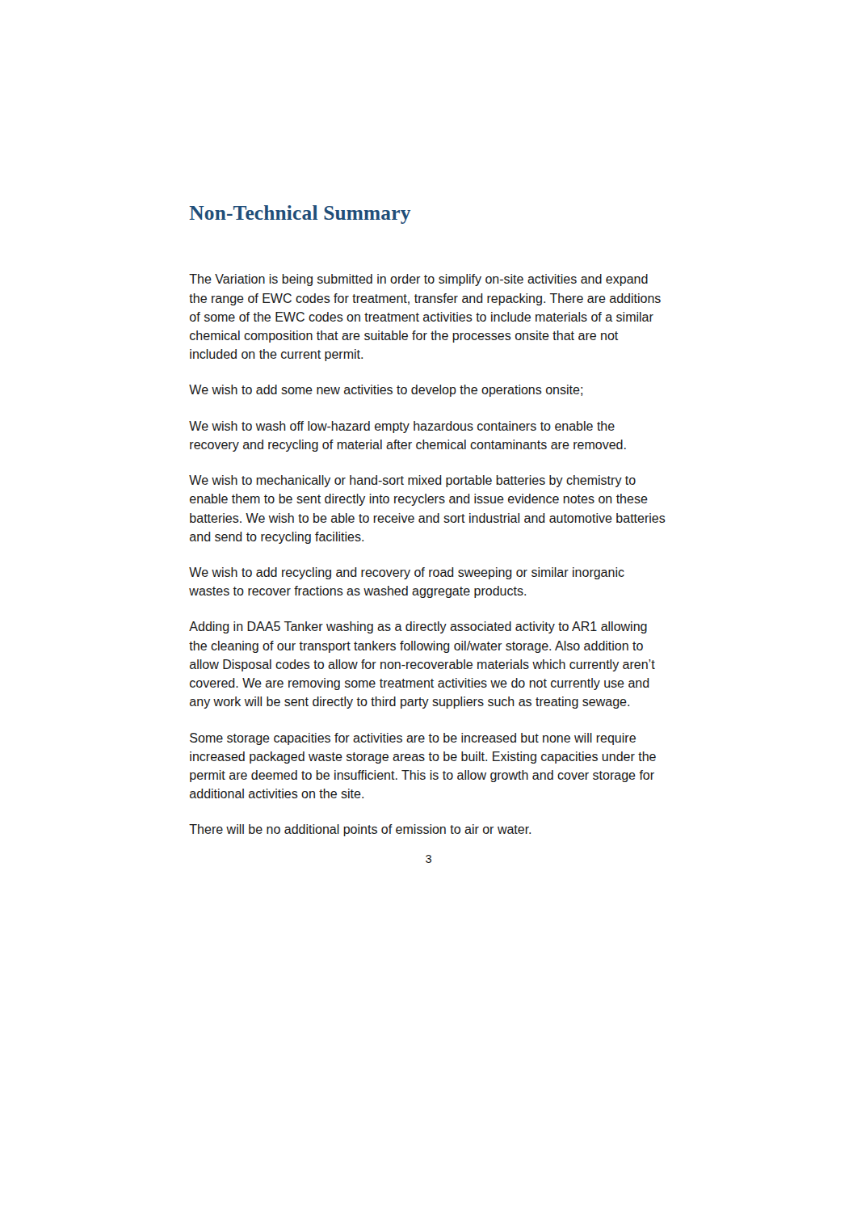Non-Technical Summary
The Variation is being submitted in order to simplify on-site activities and expand the range of EWC codes for treatment, transfer and repacking. There are additions of some of the EWC codes on treatment activities to include materials of a similar chemical composition that are suitable for the processes onsite that are not included on the current permit.
We wish to add some new activities to develop the operations onsite;
We wish to wash off low-hazard empty hazardous containers to enable the recovery and recycling of material after chemical contaminants are removed.
We wish to mechanically or hand-sort mixed portable batteries by chemistry to enable them to be sent directly into recyclers and issue evidence notes on these batteries. We wish to be able to receive and sort industrial and automotive batteries and send to recycling facilities.
We wish to add recycling and recovery of road sweeping or similar inorganic wastes to recover fractions as washed aggregate products.
Adding in DAA5 Tanker washing as a directly associated activity to AR1 allowing the cleaning of our transport tankers following oil/water storage. Also addition to allow Disposal codes to allow for non-recoverable materials which currently aren’t covered. We are removing some treatment activities we do not currently use and any work will be sent directly to third party suppliers such as treating sewage.
Some storage capacities for activities are to be increased but none will require increased packaged waste storage areas to be built. Existing capacities under the permit are deemed to be insufficient. This is to allow growth and cover storage for additional activities on the site.
There will be no additional points of emission to air or water.
3